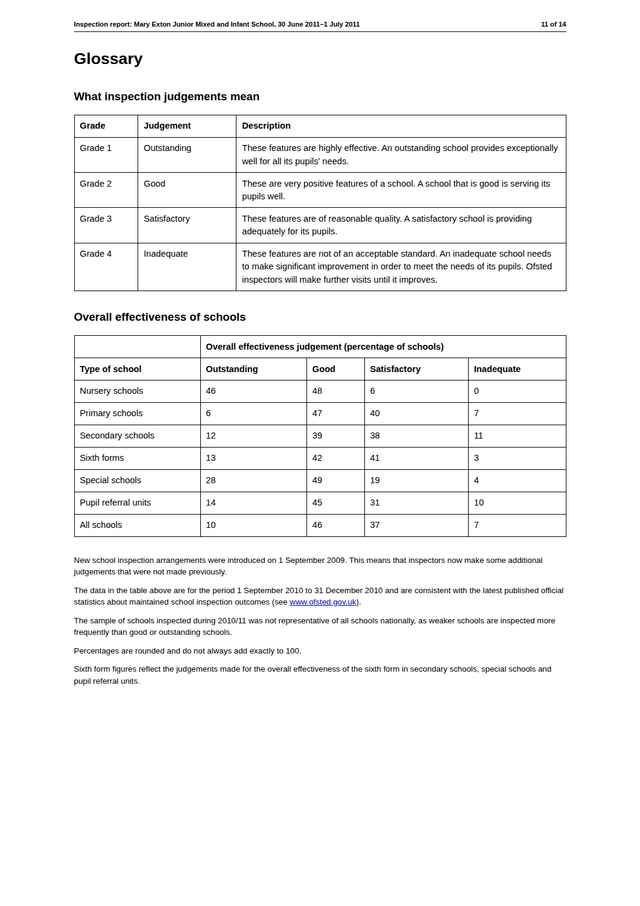Inspection report: Mary Exton Junior Mixed and Infant School, 30 June 2011–1 July 2011
11 of 14
Glossary
What inspection judgements mean
| Grade | Judgement | Description |
| --- | --- | --- |
| Grade 1 | Outstanding | These features are highly effective. An outstanding school provides exceptionally well for all its pupils' needs. |
| Grade 2 | Good | These are very positive features of a school. A school that is good is serving its pupils well. |
| Grade 3 | Satisfactory | These features are of reasonable quality. A satisfactory school is providing adequately for its pupils. |
| Grade 4 | Inadequate | These features are not of an acceptable standard. An inadequate school needs to make significant improvement in order to meet the needs of its pupils. Ofsted inspectors will make further visits until it improves. |
Overall effectiveness of schools
| | Overall effectiveness judgement (percentage of schools) |
| --- | --- |
| Type of school | Outstanding | Good | Satisfactory | Inadequate |
| Nursery schools | 46 | 48 | 6 | 0 |
| Primary schools | 6 | 47 | 40 | 7 |
| Secondary schools | 12 | 39 | 38 | 11 |
| Sixth forms | 13 | 42 | 41 | 3 |
| Special schools | 28 | 49 | 19 | 4 |
| Pupil referral units | 14 | 45 | 31 | 10 |
| All schools | 10 | 46 | 37 | 7 |
New school inspection arrangements were introduced on 1 September 2009. This means that inspectors now make some additional judgements that were not made previously.
The data in the table above are for the period 1 September 2010 to 31 December 2010 and are consistent with the latest published official statistics about maintained school inspection outcomes (see www.ofsted.gov.uk).
The sample of schools inspected during 2010/11 was not representative of all schools nationally, as weaker schools are inspected more frequently than good or outstanding schools.
Percentages are rounded and do not always add exactly to 100.
Sixth form figures reflect the judgements made for the overall effectiveness of the sixth form in secondary schools, special schools and pupil referral units.